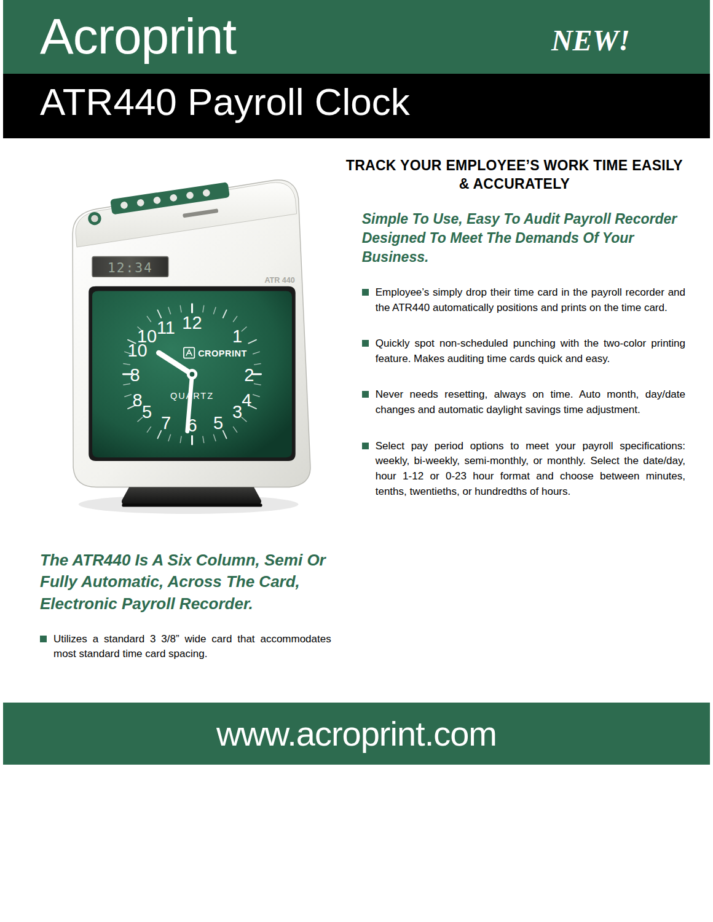Acroprint
NEW!
ATR440 Payroll Clock
12:34 ATR 440 12 1 2 3 6 5 8 10 4 5 7 8 10 11 CROPRINT QUARTZ
The ATR440 Is A Six Column, Semi Or Fully Automatic, Across The Card, Electronic Payroll Recorder.
Utilizes a standard 3 3/8” wide card that accommodates most standard time card spacing.
TRACK YOUR EMPLOYEE’S WORK TIME EASILY & ACCURATELY
Simple To Use, Easy To Audit Payroll Recorder Designed To Meet The Demands Of Your Business.
Employee’s simply drop their time card in the payroll recorder and the ATR440 automatically positions and prints on the time card.
Quickly spot non-scheduled punching with the two-color printing feature. Makes auditing time cards quick and easy.
Never needs resetting, always on time. Auto month, day/date changes and automatic daylight savings time adjustment.
Select pay period options to meet your payroll specifications: weekly, bi-weekly, semi-monthly, or monthly. Select the date/day, hour 1-12 or 0-23 hour format and choose between minutes, tenths, twentieths, or hundredths of hours.
www.acroprint.com